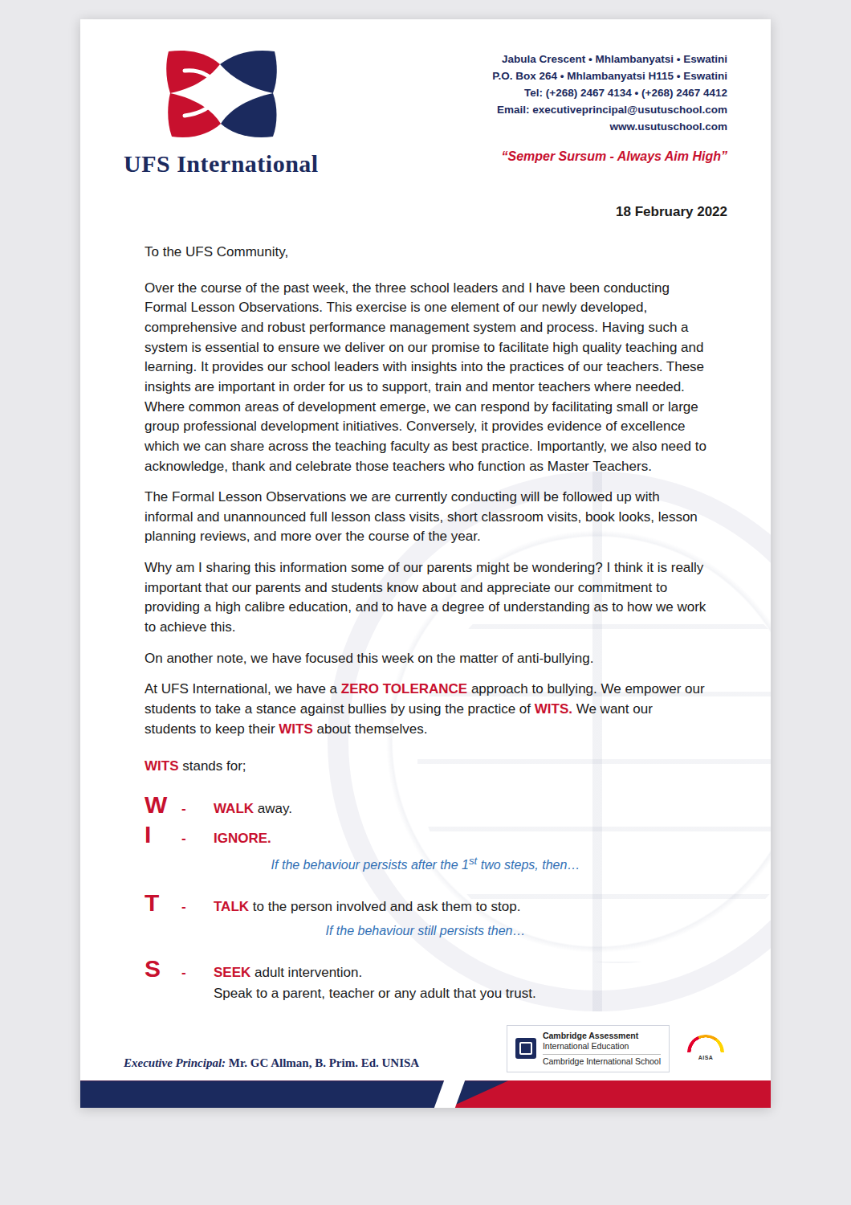UFS International
Jabula Crescent • Mhlambanyatsi • Eswatini
P.O. Box 264 • Mhlambanyatsi H115 • Eswatini
Tel: (+268) 2467 4134 • (+268) 2467 4412
Email: executiveprincipal@usutuschool.com
www.usutuschool.com
“Semper Sursum - Always Aim High”
18 February 2022
To the UFS Community,
Over the course of the past week, the three school leaders and I have been conducting Formal Lesson Observations. This exercise is one element of our newly developed, comprehensive and robust performance management system and process. Having such a system is essential to ensure we deliver on our promise to facilitate high quality teaching and learning. It provides our school leaders with insights into the practices of our teachers. These insights are important in order for us to support, train and mentor teachers where needed. Where common areas of development emerge, we can respond by facilitating small or large group professional development initiatives. Conversely, it provides evidence of excellence which we can share across the teaching faculty as best practice. Importantly, we also need to acknowledge, thank and celebrate those teachers who function as Master Teachers.
The Formal Lesson Observations we are currently conducting will be followed up with informal and unannounced full lesson class visits, short classroom visits, book looks, lesson planning reviews, and more over the course of the year.
Why am I sharing this information some of our parents might be wondering? I think it is really important that our parents and students know about and appreciate our commitment to providing a high calibre education, and to have a degree of understanding as to how we work to achieve this.
On another note, we have focused this week on the matter of anti-bullying.
At UFS International, we have a ZERO TOLERANCE approach to bullying. We empower our students to take a stance against bullies by using the practice of WITS. We want our students to keep their WITS about themselves.
WITS stands for;
W
-
WALK away.
I
-
IGNORE.
If the behaviour persists after the 1st two steps, then…
T
-
TALK to the person involved and ask them to stop.
If the behaviour still persists then…
S
-
SEEK adult intervention.
Speak to a parent, teacher or any adult that you trust.
Executive Principal: Mr. GC Allman, B. Prim. Ed. UNISA
Cambridge Assessment
International Education
Cambridge International School
AISA